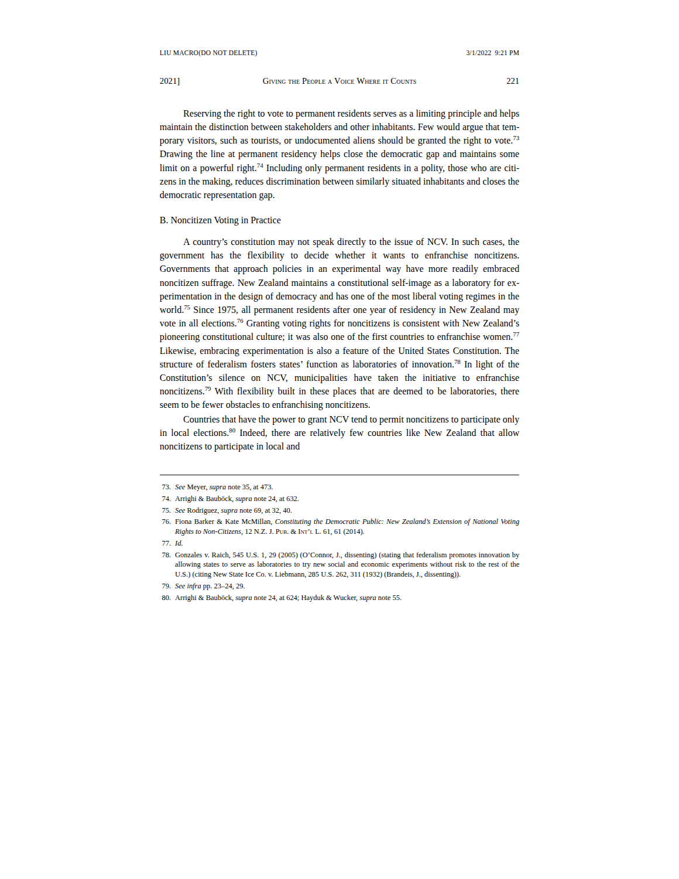Liu Macro(Do Not Delete) 3/1/2022 9:21 PM
2021] Giving the People a Voice Where it Counts 221
Reserving the right to vote to permanent residents serves as a limiting principle and helps maintain the distinction between stakeholders and other inhabitants. Few would argue that temporary visitors, such as tourists, or undocumented aliens should be granted the right to vote.73 Drawing the line at permanent residency helps close the democratic gap and maintains some limit on a powerful right.74 Including only permanent residents in a polity, those who are citizens in the making, reduces discrimination between similarly situated inhabitants and closes the democratic representation gap.
B. Noncitizen Voting in Practice
A country’s constitution may not speak directly to the issue of NCV. In such cases, the government has the flexibility to decide whether it wants to enfranchise noncitizens. Governments that approach policies in an experimental way have more readily embraced noncitizen suffrage. New Zealand maintains a constitutional self-image as a laboratory for experimentation in the design of democracy and has one of the most liberal voting regimes in the world.75 Since 1975, all permanent residents after one year of residency in New Zealand may vote in all elections.76 Granting voting rights for noncitizens is consistent with New Zealand’s pioneering constitutional culture; it was also one of the first countries to enfranchise women.77 Likewise, embracing experimentation is also a feature of the United States Constitution. The structure of federalism fosters states’ function as laboratories of innovation.78 In light of the Constitution’s silence on NCV, municipalities have taken the initiative to enfranchise noncitizens.79 With flexibility built in these places that are deemed to be laboratories, there seem to be fewer obstacles to enfranchising noncitizens.
Countries that have the power to grant NCV tend to permit noncitizens to participate only in local elections.80 Indeed, there are relatively few countries like New Zealand that allow noncitizens to participate in local and
73. See Meyer, supra note 35, at 473.
74. Arrighi & Bauböck, supra note 24, at 632.
75. See Rodriguez, supra note 69, at 32, 40.
76. Fiona Barker & Kate McMillan, Constituting the Democratic Public: New Zealand’s Extension of National Voting Rights to Non-Citizens, 12 N.Z. J. Pub. & Int’l L. 61, 61 (2014).
77. Id.
78. Gonzales v. Raich, 545 U.S. 1, 29 (2005) (O’Connor, J., dissenting) (stating that federalism promotes innovation by allowing states to serve as laboratories to try new social and economic experiments without risk to the rest of the U.S.) (citing New State Ice Co. v. Liebmann, 285 U.S. 262, 311 (1932) (Brandeis, J., dissenting)).
79. See infra pp. 23–24, 29.
80. Arrighi & Bauböck, supra note 24, at 624; Hayduk & Wucker, supra note 55.